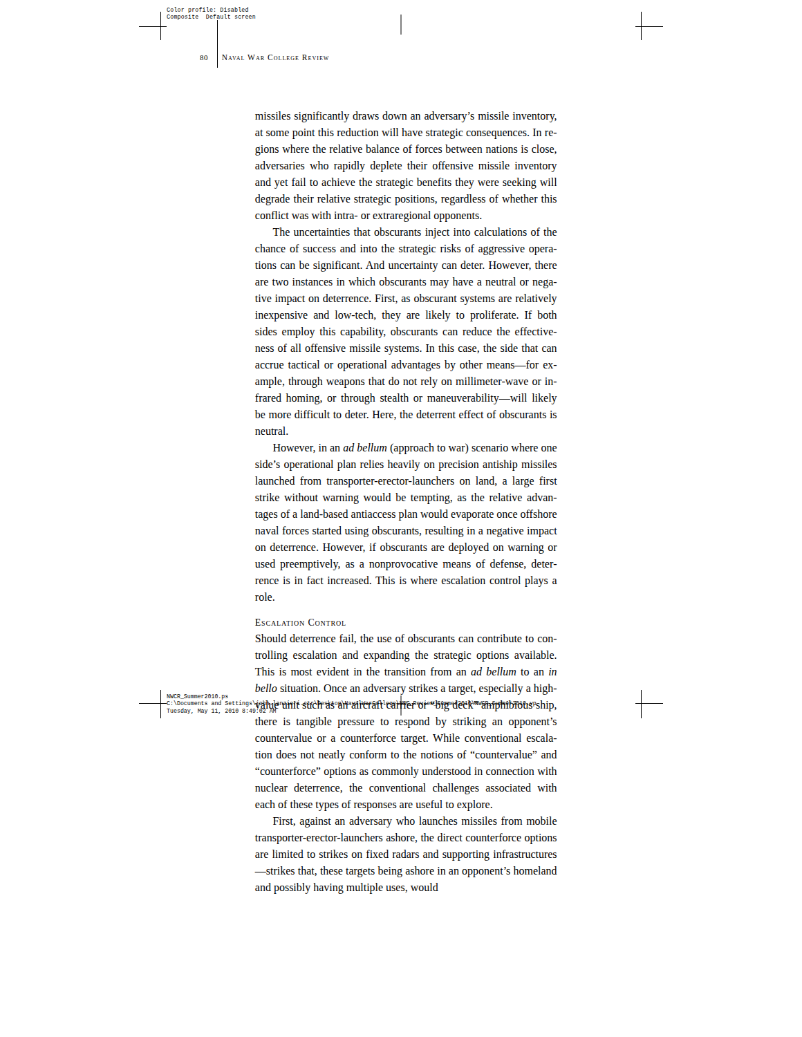Color profile: Disabled Composite Default screen
80
Naval War College Review
missiles significantly draws down an adversary’s missile inventory, at some point this reduction will have strategic consequences. In regions where the relative balance of forces between nations is close, adversaries who rapidly deplete their offensive missile inventory and yet fail to achieve the strategic benefits they were seeking will degrade their relative strategic positions, regardless of whether this conflict was with intra- or extraregional opponents.
The uncertainties that obscurants inject into calculations of the chance of success and into the strategic risks of aggressive operations can be significant. And uncertainty can deter. However, there are two instances in which obscurants may have a neutral or negative impact on deterrence. First, as obscurant systems are relatively inexpensive and low-tech, they are likely to proliferate. If both sides employ this capability, obscurants can reduce the effectiveness of all offensive missile systems. In this case, the side that can accrue tactical or operational advantages by other means—for example, through weapons that do not rely on millimeter-wave or infrared homing, or through stealth or maneuverability—will likely be more difficult to deter. Here, the deterrent effect of obscurants is neutral.
However, in an ad bellum (approach to war) scenario where one side’s operational plan relies heavily on precision antiship missiles launched from transporter-erector-launchers on land, a large first strike without warning would be tempting, as the relative advantages of a land-based antiaccess plan would evaporate once offshore naval forces started using obscurants, resulting in a negative impact on deterrence. However, if obscurants are deployed on warning or used preemptively, as a nonprovocative means of defense, deterrence is in fact increased. This is where escalation control plays a role.
Escalation Control
Should deterrence fail, the use of obscurants can contribute to controlling escalation and expanding the strategic options available. This is most evident in the transition from an ad bellum to an in bello situation. Once an adversary strikes a target, especially a high-value unit such as an aircraft carrier or “big deck” amphibious ship, there is tangible pressure to respond by striking an opponent’s countervalue or a counterforce target. While conventional escalation does not neatly conform to the notions of “countervalue” and “counterforce” options as commonly understood in connection with nuclear deterrence, the conventional challenges associated with each of these types of responses are useful to explore.
First, against an adversary who launches missiles from mobile transporter-erector-launchers ashore, the direct counterforce options are limited to strikes on fixed radars and supporting infrastructures—strikes that, these targets being ashore in an opponent’s homeland and possibly having multiple uses, would
NWCR_Summer2010.ps C:\Documents and Settings\john.lanzieri.ctr\Desktop\NavalWarCollege\NWC_Review_Summer2010\NWCR_Summer2010.vp Tuesday, May 11, 2010 8:49:02 AM